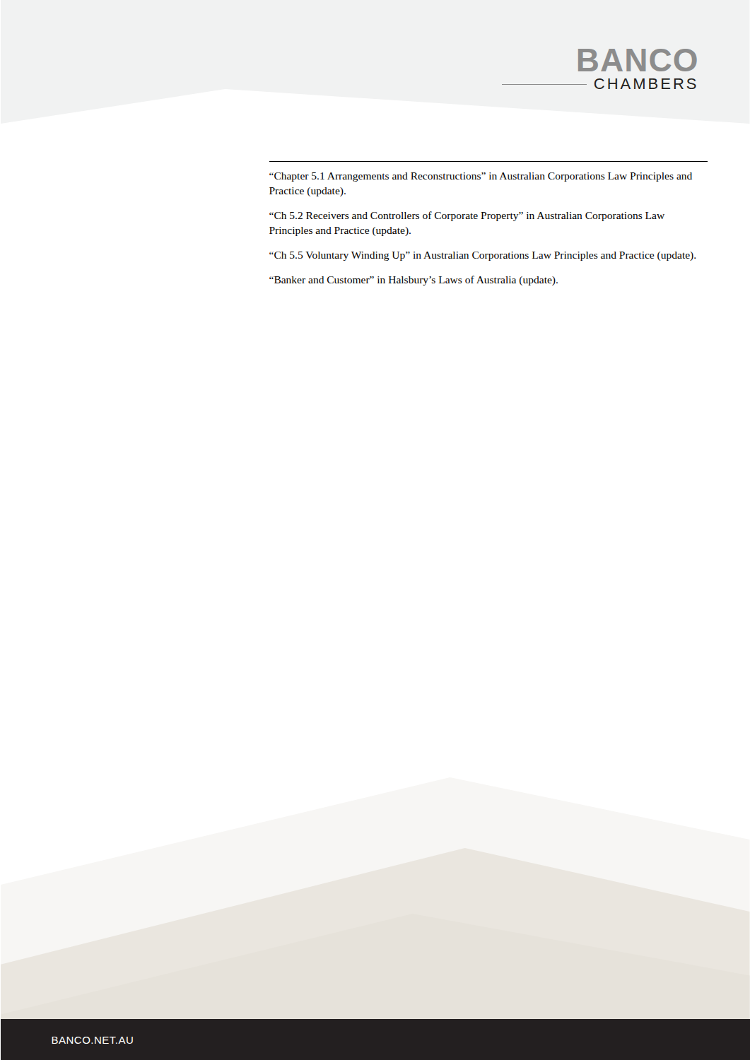BANCO
CHAMBERS
“Chapter 5.1 Arrangements and Reconstructions” in Australian Corporations Law Principles and Practice (update).
“Ch 5.2 Receivers and Controllers of Corporate Property” in Australian Corporations Law Principles and Practice (update).
“Ch 5.5 Voluntary Winding Up” in Australian Corporations Law Principles and Practice (update).
“Banker and Customer” in Halsbury’s Laws of Australia (update).
BANCO.NET.AU